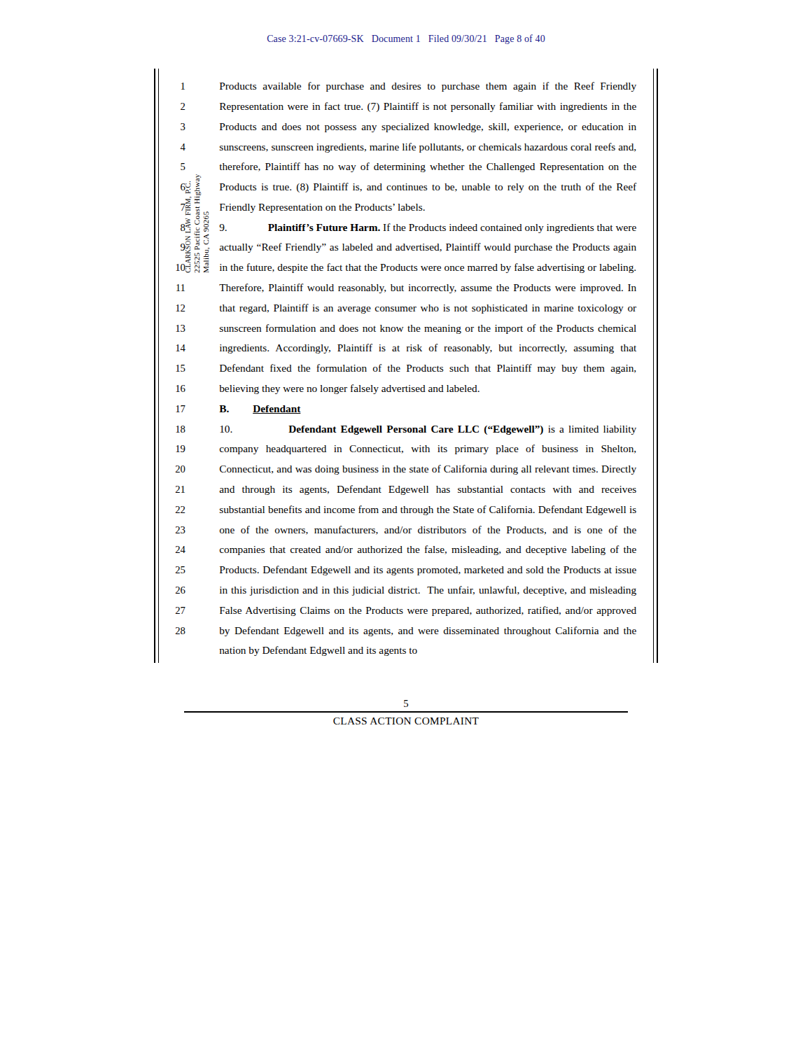Case 3:21-cv-07669-SK Document 1 Filed 09/30/21 Page 8 of 40
1
2
3
4
5
6
7
8
9
10
11
12
13
14
15
16
17
18
19
20
21
22
23
24
25
26
27
28
CLARKSON LAW FIRM, P.C. 22525 Pacific Coast Highway Malibu, CA 90265
Products available for purchase and desires to purchase them again if the Reef Friendly Representation were in fact true. (7) Plaintiff is not personally familiar with ingredients in the Products and does not possess any specialized knowledge, skill, experience, or education in sunscreens, sunscreen ingredients, marine life pollutants, or chemicals hazardous coral reefs and, therefore, Plaintiff has no way of determining whether the Challenged Representation on the Products is true. (8) Plaintiff is, and continues to be, unable to rely on the truth of the Reef Friendly Representation on the Products’ labels.
9. Plaintiff’s Future Harm. If the Products indeed contained only ingredients that were actually “Reef Friendly” as labeled and advertised, Plaintiff would purchase the Products again in the future, despite the fact that the Products were once marred by false advertising or labeling. Therefore, Plaintiff would reasonably, but incorrectly, assume the Products were improved. In that regard, Plaintiff is an average consumer who is not sophisticated in marine toxicology or sunscreen formulation and does not know the meaning or the import of the Products chemical ingredients. Accordingly, Plaintiff is at risk of reasonably, but incorrectly, assuming that Defendant fixed the formulation of the Products such that Plaintiff may buy them again, believing they were no longer falsely advertised and labeled.
B. Defendant
10. Defendant Edgewell Personal Care LLC (“Edgewell”) is a limited liability company headquartered in Connecticut, with its primary place of business in Shelton, Connecticut, and was doing business in the state of California during all relevant times. Directly and through its agents, Defendant Edgewell has substantial contacts with and receives substantial benefits and income from and through the State of California. Defendant Edgewell is one of the owners, manufacturers, and/or distributors of the Products, and is one of the companies that created and/or authorized the false, misleading, and deceptive labeling of the Products. Defendant Edgewell and its agents promoted, marketed and sold the Products at issue in this jurisdiction and in this judicial district. The unfair, unlawful, deceptive, and misleading False Advertising Claims on the Products were prepared, authorized, ratified, and/or approved by Defendant Edgewell and its agents, and were disseminated throughout California and the nation by Defendant Edgwell and its agents to
5
CLASS ACTION COMPLAINT